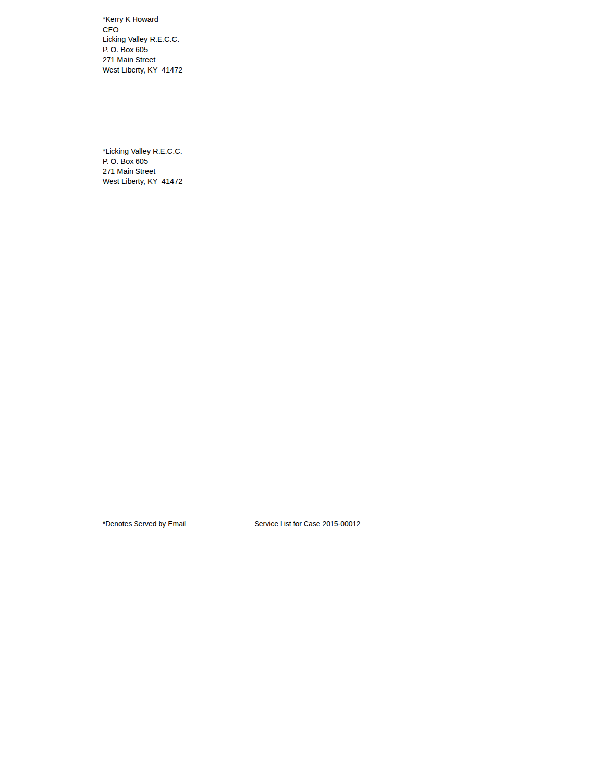*Kerry K Howard
CEO
Licking Valley R.E.C.C.
P. O. Box 605
271 Main Street
West Liberty, KY 41472
*Licking Valley R.E.C.C.
P. O. Box 605
271 Main Street
West Liberty, KY 41472
*Denotes Served by Email Service List for Case 2015-00012